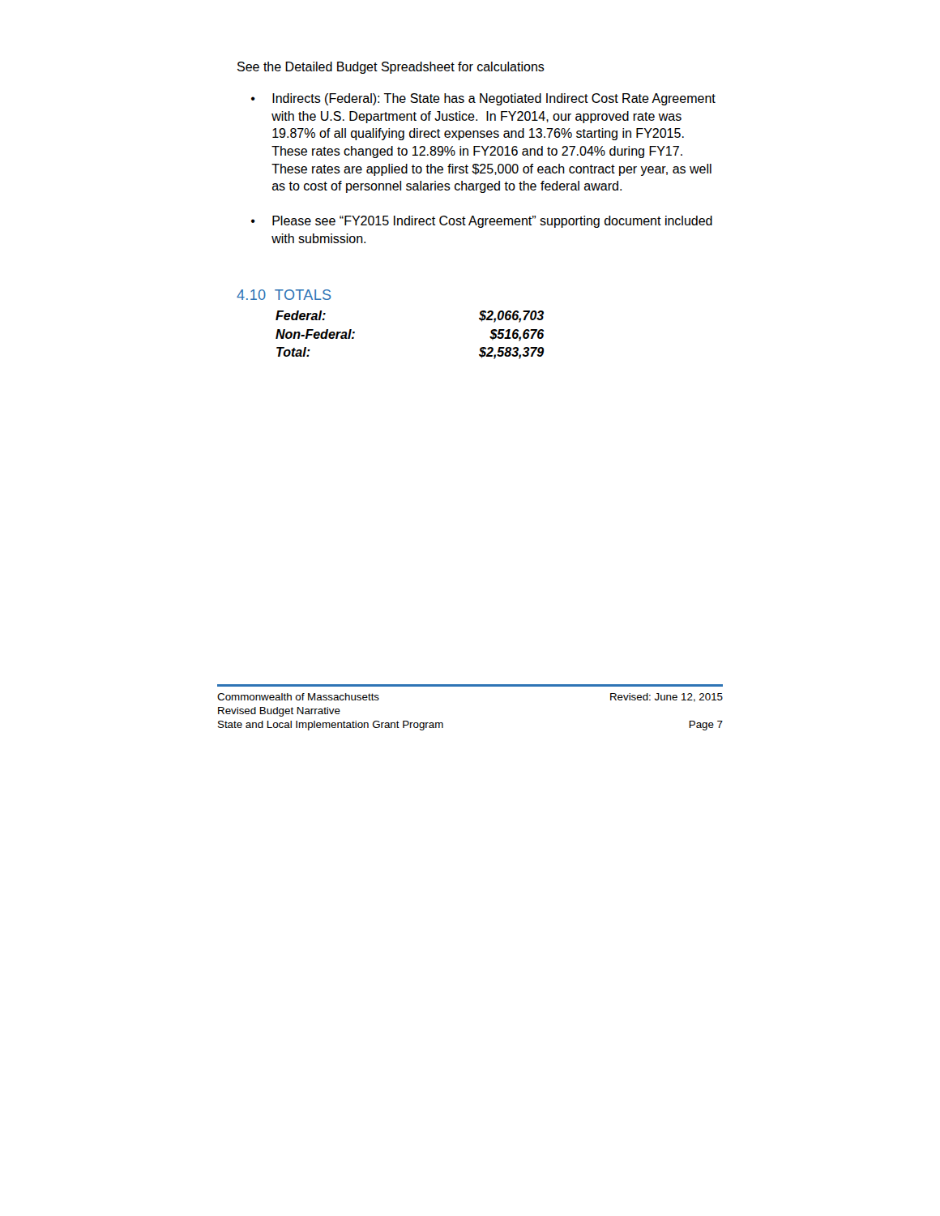See the Detailed Budget Spreadsheet for calculations
Indirects (Federal): The State has a Negotiated Indirect Cost Rate Agreement with the U.S. Department of Justice. In FY2014, our approved rate was 19.87% of all qualifying direct expenses and 13.76% starting in FY2015. These rates changed to 12.89% in FY2016 and to 27.04% during FY17. These rates are applied to the first $25,000 of each contract per year, as well as to cost of personnel salaries charged to the federal award.
Please see “FY2015 Indirect Cost Agreement” supporting document included with submission.
4.10 TOTALS
| Federal: | $2,066,703 |
| Non-Federal: | $516,676 |
| Total: | $2,583,379 |
Commonwealth of Massachusetts
Revised Budget Narrative
State and Local Implementation Grant Program
Revised: June 12, 2015
Page 7